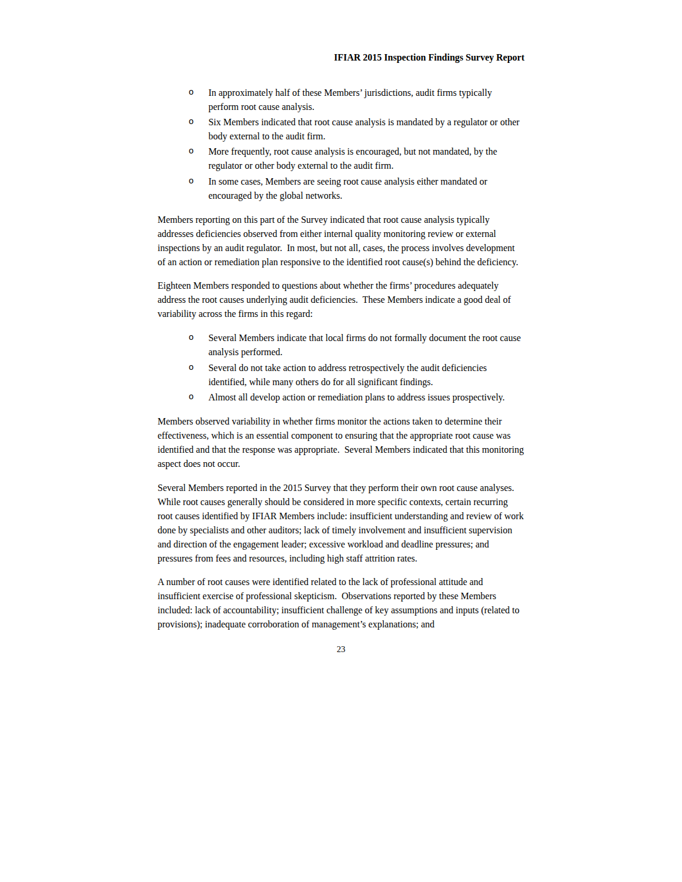IFIAR 2015 Inspection Findings Survey Report
In approximately half of these Members’ jurisdictions, audit firms typically perform root cause analysis.
Six Members indicated that root cause analysis is mandated by a regulator or other body external to the audit firm.
More frequently, root cause analysis is encouraged, but not mandated, by the regulator or other body external to the audit firm.
In some cases, Members are seeing root cause analysis either mandated or encouraged by the global networks.
Members reporting on this part of the Survey indicated that root cause analysis typically addresses deficiencies observed from either internal quality monitoring review or external inspections by an audit regulator. In most, but not all, cases, the process involves development of an action or remediation plan responsive to the identified root cause(s) behind the deficiency.
Eighteen Members responded to questions about whether the firms’ procedures adequately address the root causes underlying audit deficiencies. These Members indicate a good deal of variability across the firms in this regard:
Several Members indicate that local firms do not formally document the root cause analysis performed.
Several do not take action to address retrospectively the audit deficiencies identified, while many others do for all significant findings.
Almost all develop action or remediation plans to address issues prospectively.
Members observed variability in whether firms monitor the actions taken to determine their effectiveness, which is an essential component to ensuring that the appropriate root cause was identified and that the response was appropriate. Several Members indicated that this monitoring aspect does not occur.
Several Members reported in the 2015 Survey that they perform their own root cause analyses. While root causes generally should be considered in more specific contexts, certain recurring root causes identified by IFIAR Members include: insufficient understanding and review of work done by specialists and other auditors; lack of timely involvement and insufficient supervision and direction of the engagement leader; excessive workload and deadline pressures; and pressures from fees and resources, including high staff attrition rates.
A number of root causes were identified related to the lack of professional attitude and insufficient exercise of professional skepticism. Observations reported by these Members included: lack of accountability; insufficient challenge of key assumptions and inputs (related to provisions); inadequate corroboration of management’s explanations; and
23